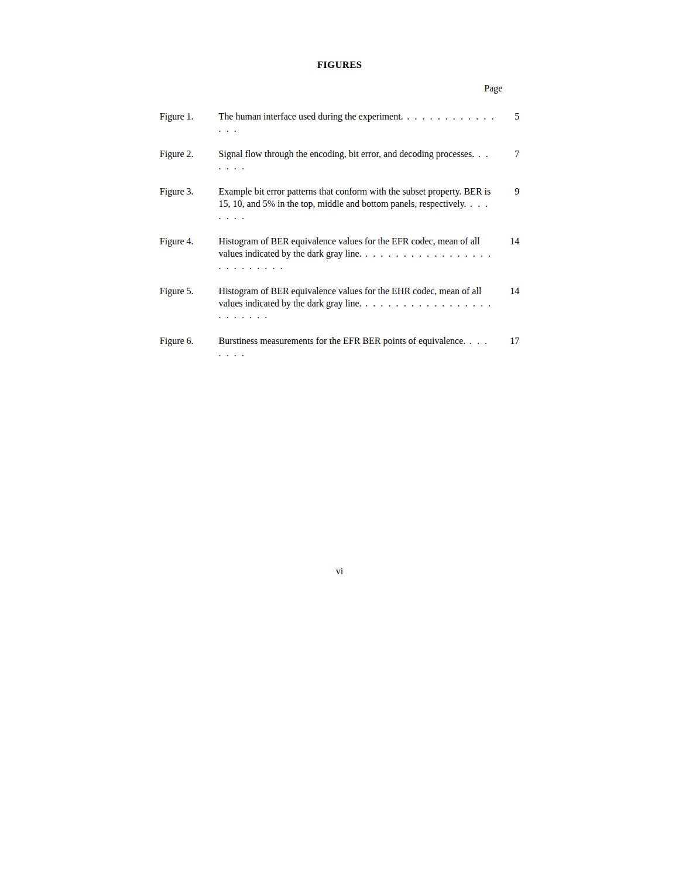FIGURES
Page
| Figure 1. | The human interface used during the experiment. . . . . . . . . . . . . . . . | 5 |
| Figure 2. | Signal flow through the encoding, bit error, and decoding processes. . . . . . . | 7 |
| Figure 3. | Example bit error patterns that conform with the subset property. BER is 15, 10, and 5% in the top, middle and bottom panels, respectively. . . . . . . . | 9 |
| Figure 4. | Histogram of BER equivalence values for the EFR codec, mean of all values indicated by the dark gray line. . . . . . . . . . . . . . . . . . . . . . . . . . . | 14 |
| Figure 5. | Histogram of BER equivalence values for the EHR codec, mean of all values indicated by the dark gray line. . . . . . . . . . . . . . . . . . . . . . . . . | 14 |
| Figure 6. | Burstiness measurements for the EFR BER points of equivalence. . . . . . . . | 17 |
vi